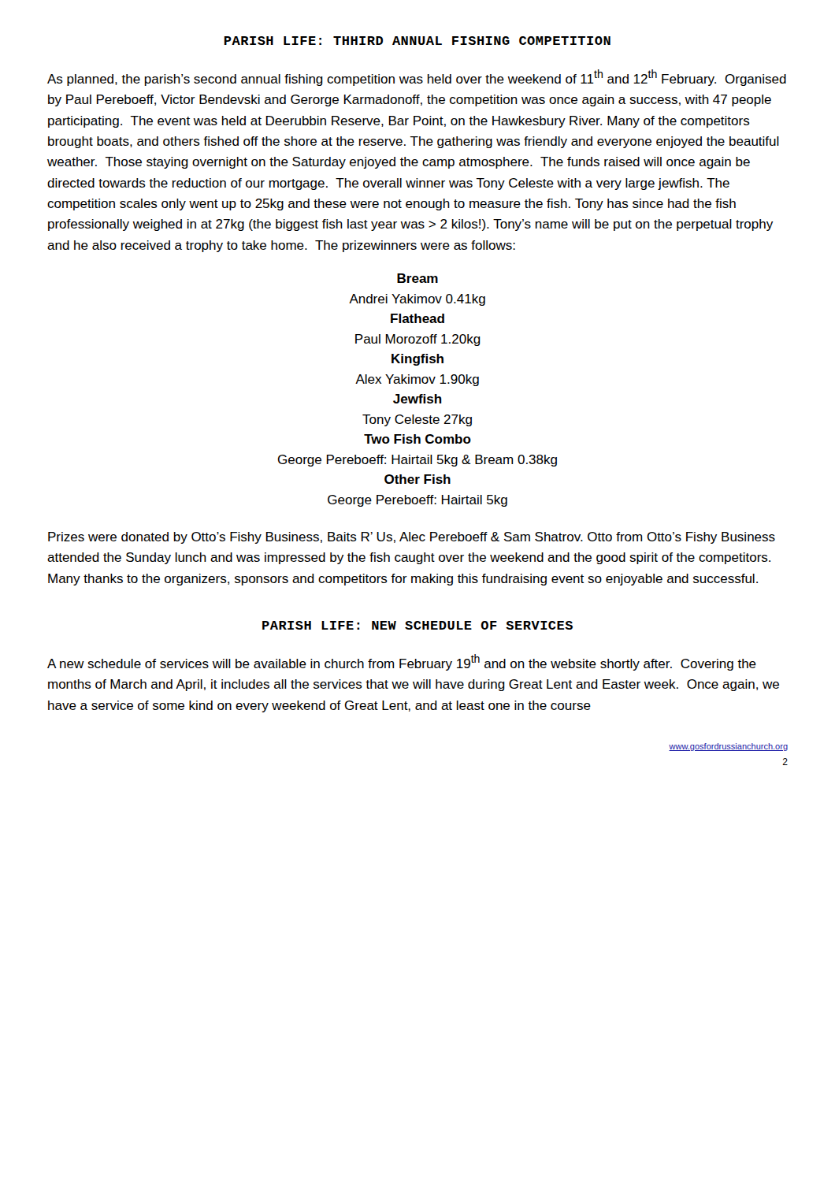PARISH LIFE: THHIRD ANNUAL FISHING COMPETITION
As planned, the parish’s second annual fishing competition was held over the weekend of 11th and 12th February. Organised by Paul Pereboeff, Victor Bendevski and Gerorge Karmadonoff, the competition was once again a success, with 47 people participating. The event was held at Deerubbin Reserve, Bar Point, on the Hawkesbury River. Many of the competitors brought boats, and others fished off the shore at the reserve. The gathering was friendly and everyone enjoyed the beautiful weather. Those staying overnight on the Saturday enjoyed the camp atmosphere. The funds raised will once again be directed towards the reduction of our mortgage. The overall winner was Tony Celeste with a very large jewfish. The competition scales only went up to 25kg and these were not enough to measure the fish. Tony has since had the fish professionally weighed in at 27kg (the biggest fish last year was > 2 kilos!). Tony’s name will be put on the perpetual trophy and he also received a trophy to take home. The prizewinners were as follows:
Bream
Andrei Yakimov 0.41kg
Flathead
Paul Morozoff 1.20kg
Kingfish
Alex Yakimov 1.90kg
Jewfish
Tony Celeste 27kg
Two Fish Combo
George Pereboeff: Hairtail 5kg & Bream 0.38kg
Other Fish
George Pereboeff: Hairtail 5kg
Prizes were donated by Otto’s Fishy Business, Baits R’ Us, Alec Pereboeff & Sam Shatrov. Otto from Otto’s Fishy Business attended the Sunday lunch and was impressed by the fish caught over the weekend and the good spirit of the competitors. Many thanks to the organizers, sponsors and competitors for making this fundraising event so enjoyable and successful.
PARISH LIFE: NEW SCHEDULE OF SERVICES
A new schedule of services will be available in church from February 19th and on the website shortly after. Covering the months of March and April, it includes all the services that we will have during Great Lent and Easter week. Once again, we have a service of some kind on every weekend of Great Lent, and at least one in the course
www.gosfordrussianchurch.org 2